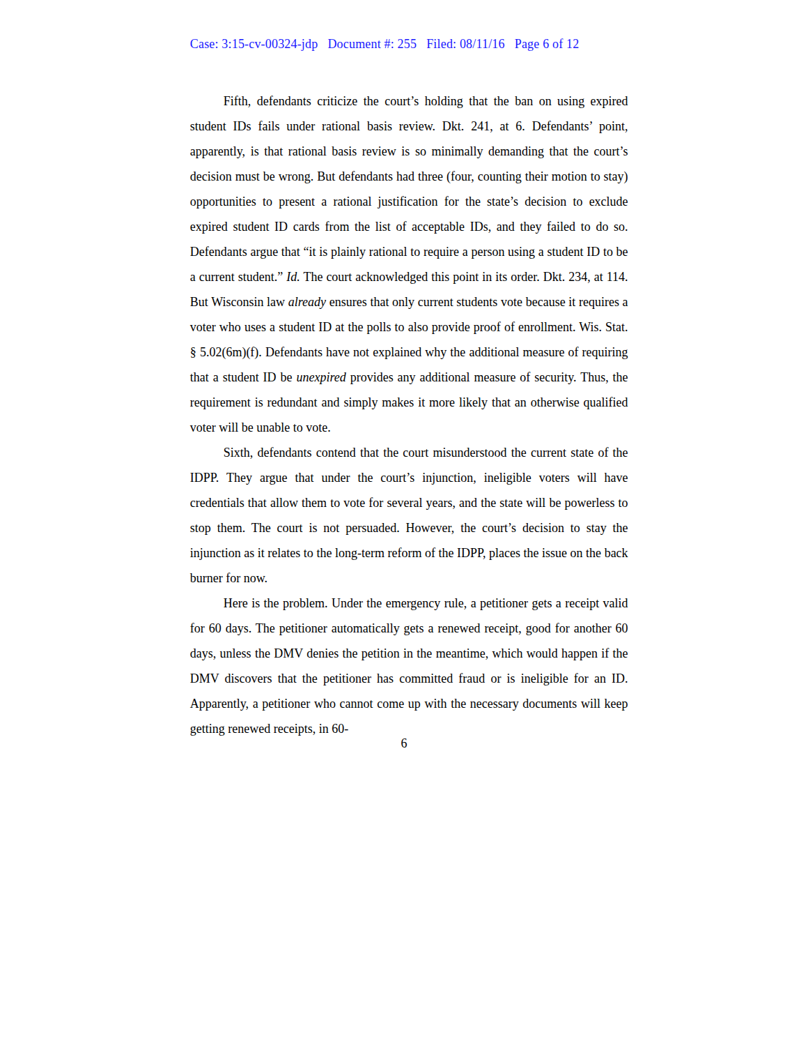Case: 3:15-cv-00324-jdp Document #: 255 Filed: 08/11/16 Page 6 of 12
Fifth, defendants criticize the court’s holding that the ban on using expired student IDs fails under rational basis review. Dkt. 241, at 6. Defendants’ point, apparently, is that rational basis review is so minimally demanding that the court’s decision must be wrong. But defendants had three (four, counting their motion to stay) opportunities to present a rational justification for the state’s decision to exclude expired student ID cards from the list of acceptable IDs, and they failed to do so. Defendants argue that “it is plainly rational to require a person using a student ID to be a current student.” Id. The court acknowledged this point in its order. Dkt. 234, at 114. But Wisconsin law already ensures that only current students vote because it requires a voter who uses a student ID at the polls to also provide proof of enrollment. Wis. Stat. § 5.02(6m)(f). Defendants have not explained why the additional measure of requiring that a student ID be unexpired provides any additional measure of security. Thus, the requirement is redundant and simply makes it more likely that an otherwise qualified voter will be unable to vote.
Sixth, defendants contend that the court misunderstood the current state of the IDPP. They argue that under the court’s injunction, ineligible voters will have credentials that allow them to vote for several years, and the state will be powerless to stop them. The court is not persuaded. However, the court’s decision to stay the injunction as it relates to the long-term reform of the IDPP, places the issue on the back burner for now.
Here is the problem. Under the emergency rule, a petitioner gets a receipt valid for 60 days. The petitioner automatically gets a renewed receipt, good for another 60 days, unless the DMV denies the petition in the meantime, which would happen if the DMV discovers that the petitioner has committed fraud or is ineligible for an ID. Apparently, a petitioner who cannot come up with the necessary documents will keep getting renewed receipts, in 60-
6